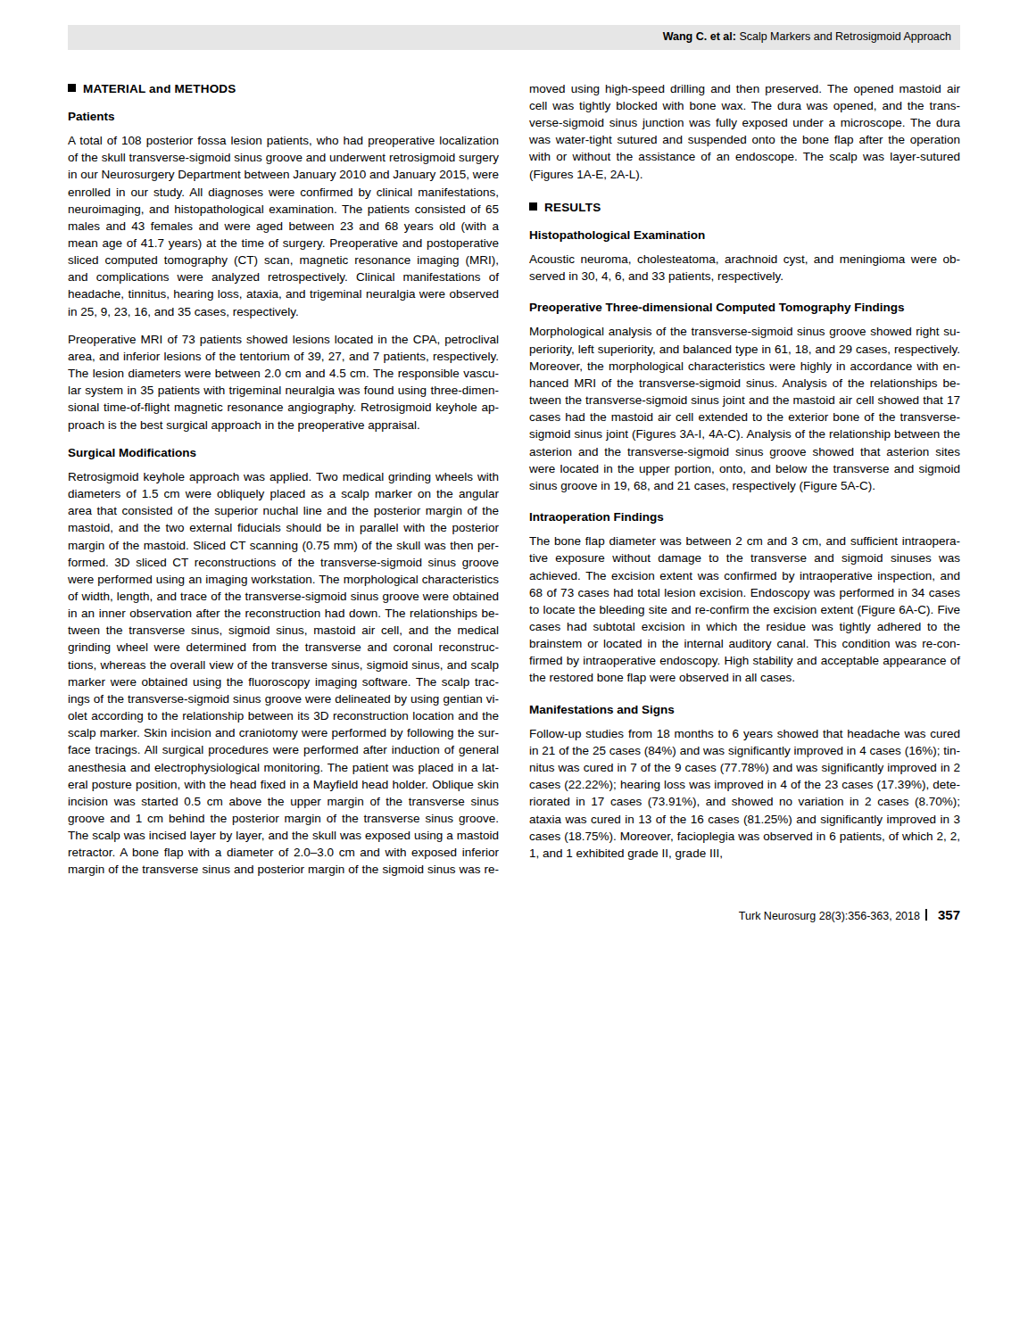Wang C. et al: Scalp Markers and Retrosigmoid Approach
MATERIAL and METHODS
Patients
A total of 108 posterior fossa lesion patients, who had preoperative localization of the skull transverse-sigmoid sinus groove and underwent retrosigmoid surgery in our Neurosurgery Department between January 2010 and January 2015, were enrolled in our study. All diagnoses were confirmed by clinical manifestations, neuroimaging, and histopathological examination. The patients consisted of 65 males and 43 females and were aged between 23 and 68 years old (with a mean age of 41.7 years) at the time of surgery. Preoperative and postoperative sliced computed tomography (CT) scan, magnetic resonance imaging (MRI), and complications were analyzed retrospectively. Clinical manifestations of headache, tinnitus, hearing loss, ataxia, and trigeminal neuralgia were observed in 25, 9, 23, 16, and 35 cases, respectively.
Preoperative MRI of 73 patients showed lesions located in the CPA, petroclival area, and inferior lesions of the tentorium of 39, 27, and 7 patients, respectively. The lesion diameters were between 2.0 cm and 4.5 cm. The responsible vascular system in 35 patients with trigeminal neuralgia was found using three-dimensional time-of-flight magnetic resonance angiography. Retrosigmoid keyhole approach is the best surgical approach in the preoperative appraisal.
Surgical Modifications
Retrosigmoid keyhole approach was applied. Two medical grinding wheels with diameters of 1.5 cm were obliquely placed as a scalp marker on the angular area that consisted of the superior nuchal line and the posterior margin of the mastoid, and the two external fiducials should be in parallel with the posterior margin of the mastoid. Sliced CT scanning (0.75 mm) of the skull was then performed. 3D sliced CT reconstructions of the transverse-sigmoid sinus groove were performed using an imaging workstation. The morphological characteristics of width, length, and trace of the transverse-sigmoid sinus groove were obtained in an inner observation after the reconstruction had down. The relationships between the transverse sinus, sigmoid sinus, mastoid air cell, and the medical grinding wheel were determined from the transverse and coronal reconstructions, whereas the overall view of the transverse sinus, sigmoid sinus, and scalp marker were obtained using the fluoroscopy imaging software. The scalp tracings of the transverse-sigmoid sinus groove were delineated by using gentian violet according to the relationship between its 3D reconstruction location and the scalp marker. Skin incision and craniotomy were performed by following the surface tracings. All surgical procedures were performed after induction of general anesthesia and electrophysiological monitoring. The patient was placed in a lateral posture position, with the head fixed in a Mayfield head holder. Oblique skin incision was started 0.5 cm above the upper margin of the transverse sinus groove and 1 cm behind the posterior margin of the transverse sinus groove. The scalp was incised layer by layer, and the skull was exposed using a mastoid retractor. A bone flap with a diameter of 2.0–3.0 cm and with exposed inferior margin of the transverse sinus and posterior margin of the sigmoid sinus was removed using high-speed drilling and then preserved. The opened mastoid air cell was tightly blocked with bone wax. The dura was opened, and the transverse-sigmoid sinus junction was fully exposed under a microscope. The dura was water-tight sutured and suspended onto the bone flap after the operation with or without the assistance of an endoscope. The scalp was layer-sutured (Figures 1A-E, 2A-L).
RESULTS
Histopathological Examination
Acoustic neuroma, cholesteatoma, arachnoid cyst, and meningioma were observed in 30, 4, 6, and 33 patients, respectively.
Preoperative Three-dimensional Computed Tomography Findings
Morphological analysis of the transverse-sigmoid sinus groove showed right superiority, left superiority, and balanced type in 61, 18, and 29 cases, respectively. Moreover, the morphological characteristics were highly in accordance with enhanced MRI of the transverse-sigmoid sinus. Analysis of the relationships between the transverse-sigmoid sinus joint and the mastoid air cell showed that 17 cases had the mastoid air cell extended to the exterior bone of the transverse-sigmoid sinus joint (Figures 3A-I, 4A-C). Analysis of the relationship between the asterion and the transverse-sigmoid sinus groove showed that asterion sites were located in the upper portion, onto, and below the transverse and sigmoid sinus groove in 19, 68, and 21 cases, respectively (Figure 5A-C).
Intraoperation Findings
The bone flap diameter was between 2 cm and 3 cm, and sufficient intraoperative exposure without damage to the transverse and sigmoid sinuses was achieved. The excision extent was confirmed by intraoperative inspection, and 68 of 73 cases had total lesion excision. Endoscopy was performed in 34 cases to locate the bleeding site and re-confirm the excision extent (Figure 6A-C). Five cases had subtotal excision in which the residue was tightly adhered to the brainstem or located in the internal auditory canal. This condition was re-confirmed by intraoperative endoscopy. High stability and acceptable appearance of the restored bone flap were observed in all cases.
Manifestations and Signs
Follow-up studies from 18 months to 6 years showed that headache was cured in 21 of the 25 cases (84%) and was significantly improved in 4 cases (16%); tinnitus was cured in 7 of the 9 cases (77.78%) and was significantly improved in 2 cases (22.22%); hearing loss was improved in 4 of the 23 cases (17.39%), deteriorated in 17 cases (73.91%), and showed no variation in 2 cases (8.70%); ataxia was cured in 13 of the 16 cases (81.25%) and significantly improved in 3 cases (18.75%). Moreover, facioplegia was observed in 6 patients, of which 2, 2, 1, and 1 exhibited grade II, grade III,
Turk Neurosurg 28(3):356-363, 2018 357